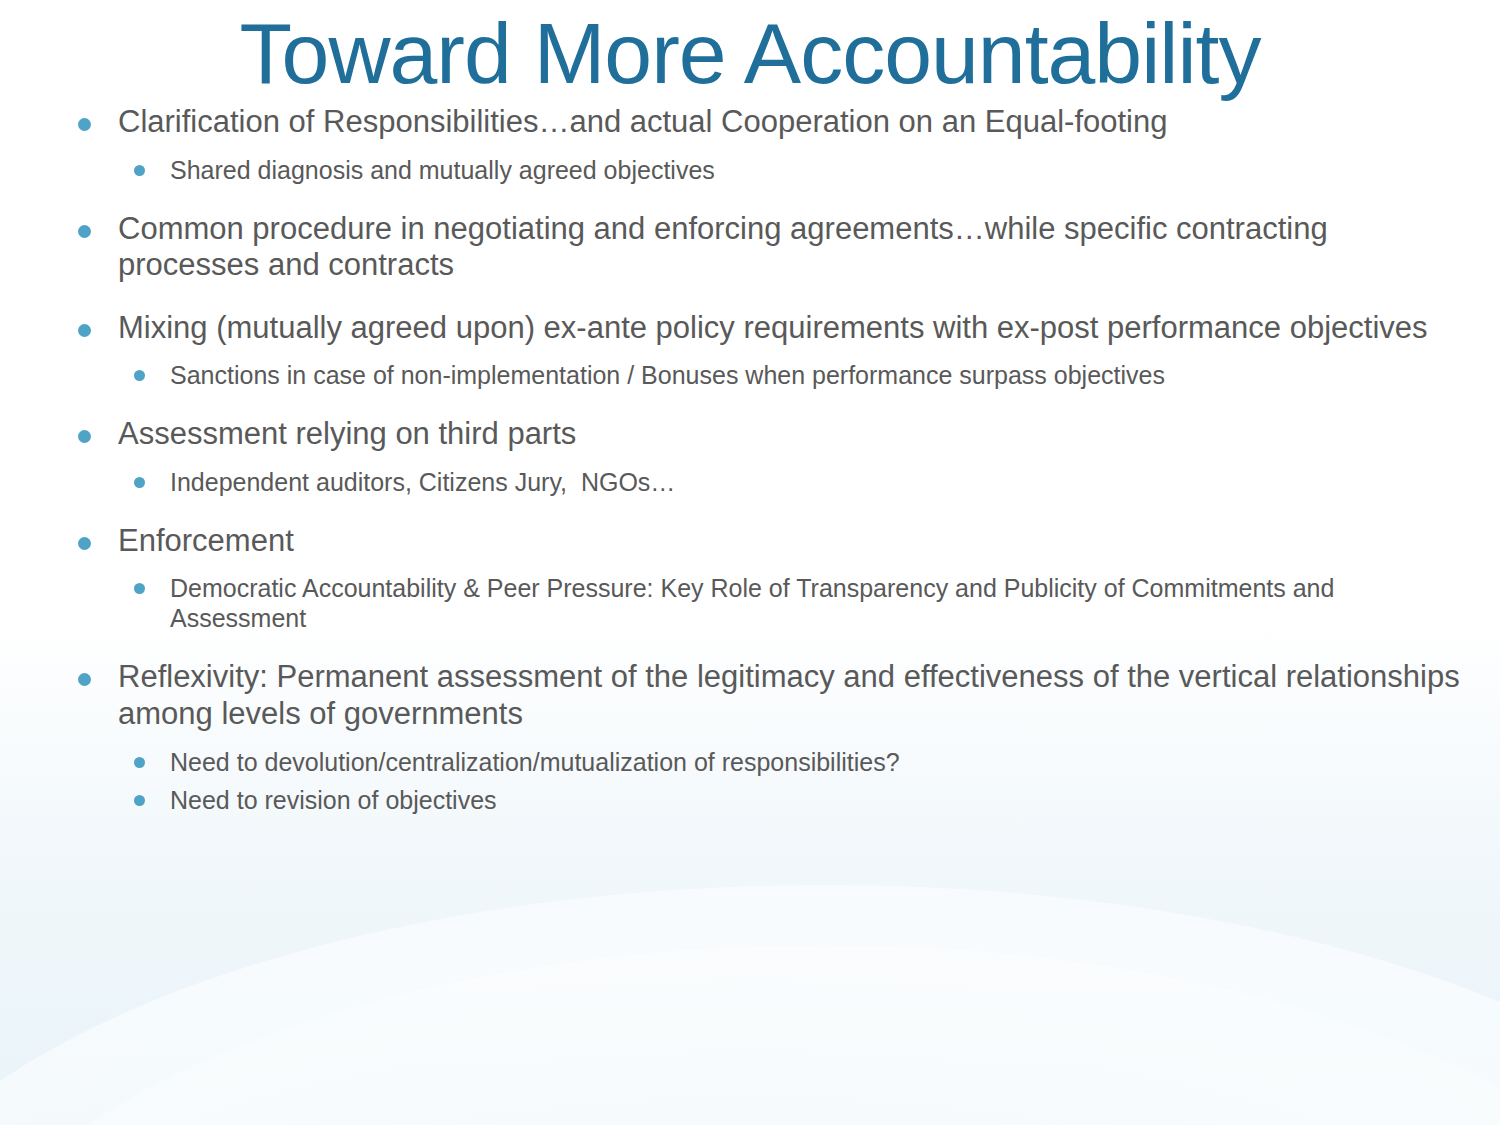Toward More Accountability
Clarification of Responsibilities…and actual Cooperation on an Equal-footing
Shared diagnosis and mutually agreed objectives
Common procedure in negotiating and enforcing agreements…while specific contracting processes and contracts
Mixing (mutually agreed upon) ex-ante policy requirements with ex-post performance objectives
Sanctions in case of non-implementation / Bonuses when performance surpass objectives
Assessment relying on third parts
Independent auditors, Citizens Jury, NGOs…
Enforcement
Democratic Accountability & Peer Pressure: Key Role of Transparency and Publicity of Commitments and Assessment
Reflexivity: Permanent assessment of the legitimacy and effectiveness of the vertical relationships among levels of governments
Need to devolution/centralization/mutualization of responsibilities?
Need to revision of objectives